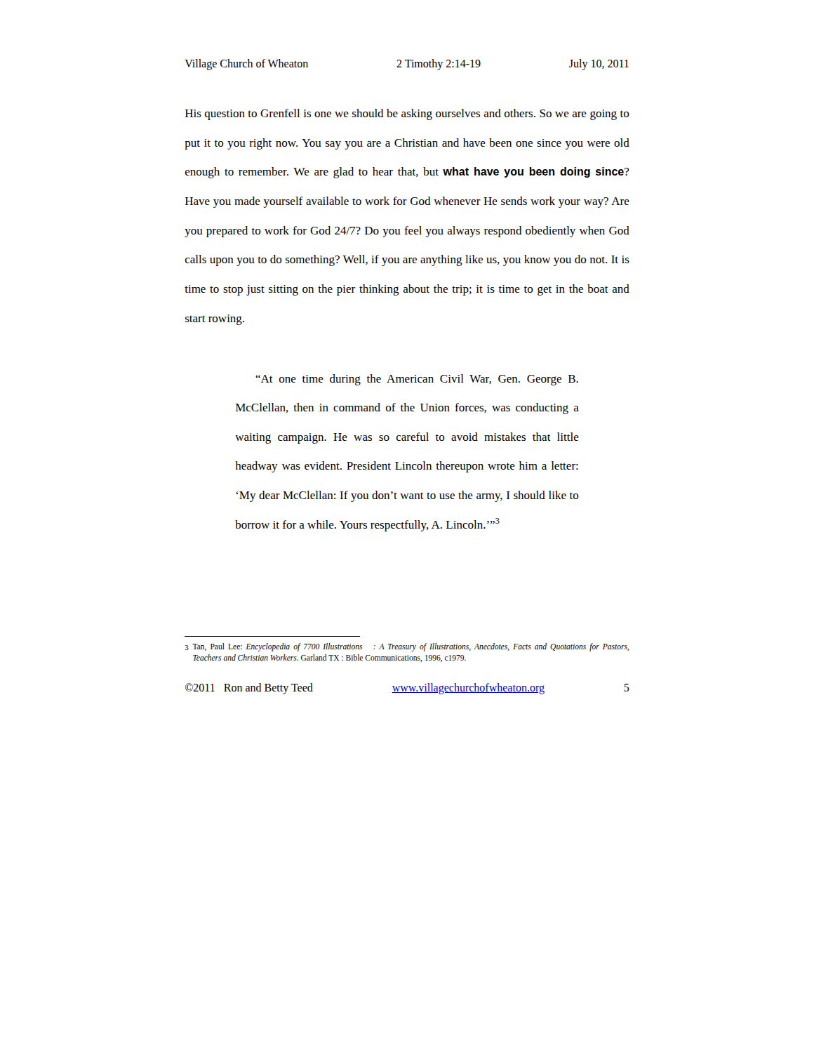Village Church of Wheaton 2 Timothy 2:14-19 July 10, 2011
His question to Grenfell is one we should be asking ourselves and others. So we are going to put it to you right now. You say you are a Christian and have been one since you were old enough to remember. We are glad to hear that, but what have you been doing since? Have you made yourself available to work for God whenever He sends work your way? Are you prepared to work for God 24/7? Do you feel you always respond obediently when God calls upon you to do something? Well, if you are anything like us, you know you do not. It is time to stop just sitting on the pier thinking about the trip; it is time to get in the boat and start rowing.
“At one time during the American Civil War, Gen. George B. McClellan, then in command of the Union forces, was conducting a waiting campaign. He was so careful to avoid mistakes that little headway was evident. President Lincoln thereupon wrote him a letter: ‘My dear McClellan: If you don’t want to use the army, I should like to borrow it for a while. Yours respectfully, A. Lincoln.’”3
3 Tan, Paul Lee: Encyclopedia of 7700 Illustrations : A Treasury of Illustrations, Anecdotes, Facts and Quotations for Pastors, Teachers and Christian Workers. Garland TX : Bible Communications, 1996, c1979.
©2011 Ron and Betty Teed www.villagechurchofwheaton.org 5